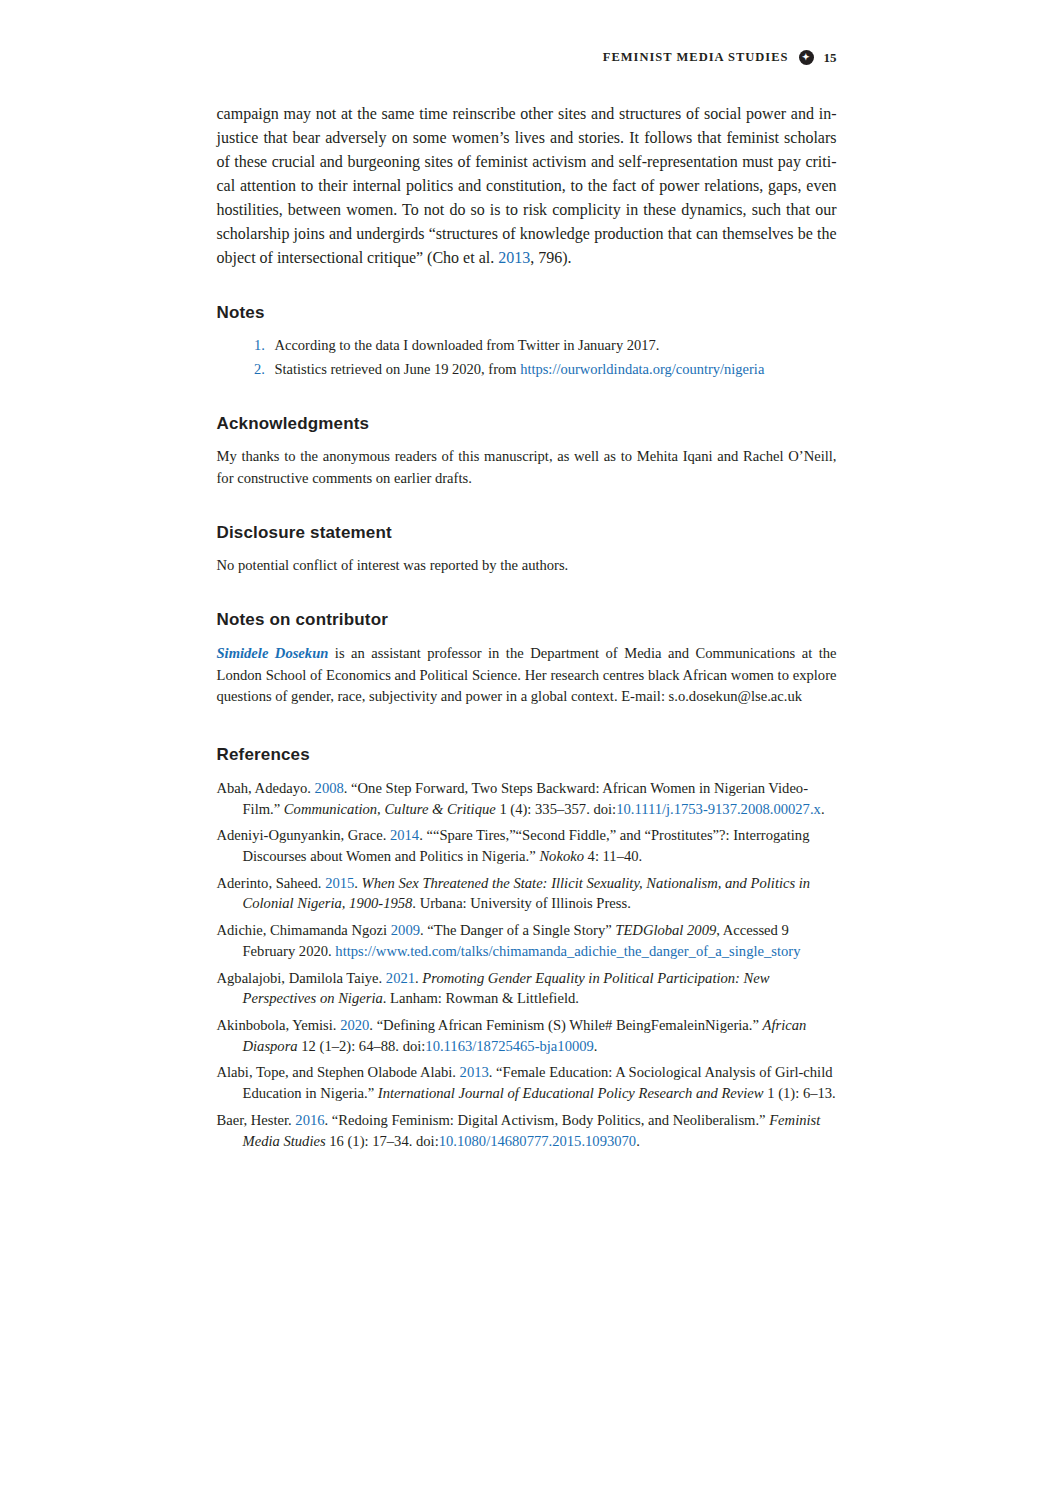Feminist Media Studies ✦ 15
campaign may not at the same time reinscribe other sites and structures of social power and injustice that bear adversely on some women’s lives and stories. It follows that feminist scholars of these crucial and burgeoning sites of feminist activism and self-representation must pay critical attention to their internal politics and constitution, to the fact of power relations, gaps, even hostilities, between women. To not do so is to risk complicity in these dynamics, such that our scholarship joins and undergirds “structures of knowledge production that can themselves be the object of intersectional critique” (Cho et al. 2013, 796).
Notes
According to the data I downloaded from Twitter in January 2017.
Statistics retrieved on June 19 2020, from https://ourworldindata.org/country/nigeria
Acknowledgments
My thanks to the anonymous readers of this manuscript, as well as to Mehita Iqani and Rachel O’Neill, for constructive comments on earlier drafts.
Disclosure statement
No potential conflict of interest was reported by the authors.
Notes on contributor
Simidele Dosekun is an assistant professor in the Department of Media and Communications at the London School of Economics and Political Science. Her research centres black African women to explore questions of gender, race, subjectivity and power in a global context. E-mail: s.o.dosekun@lse.ac.uk
References
Abah, Adedayo. 2008. “One Step Forward, Two Steps Backward: African Women in Nigerian Video-Film.” Communication, Culture & Critique 1 (4): 335–357. doi:10.1111/j.1753-9137.2008.00027.x.
Adeniyi-Ogunyankin, Grace. 2014. ““Spare Tires,”“Second Fiddle,” and “Prostitutes”?: Interrogating Discourses about Women and Politics in Nigeria.” Nokoko 4: 11–40.
Aderinto, Saheed. 2015. When Sex Threatened the State: Illicit Sexuality, Nationalism, and Politics in Colonial Nigeria, 1900-1958. Urbana: University of Illinois Press.
Adichie, Chimamanda Ngozi 2009. “The Danger of a Single Story” TEDGlobal 2009, Accessed 9 February 2020. https://www.ted.com/talks/chimamanda_adichie_the_danger_of_a_single_story
Agbalajobi, Damilola Taiye. 2021. Promoting Gender Equality in Political Participation: New Perspectives on Nigeria. Lanham: Rowman & Littlefield.
Akinbobola, Yemisi. 2020. “Defining African Feminism (S) While# BeingFemaleinNigeria.” African Diaspora 12 (1–2): 64–88. doi:10.1163/18725465-bja10009.
Alabi, Tope, and Stephen Olabode Alabi. 2013. “Female Education: A Sociological Analysis of Girl-child Education in Nigeria.” International Journal of Educational Policy Research and Review 1 (1): 6–13.
Baer, Hester. 2016. “Redoing Feminism: Digital Activism, Body Politics, and Neoliberalism.” Feminist Media Studies 16 (1): 17–34. doi:10.1080/14680777.2015.1093070.